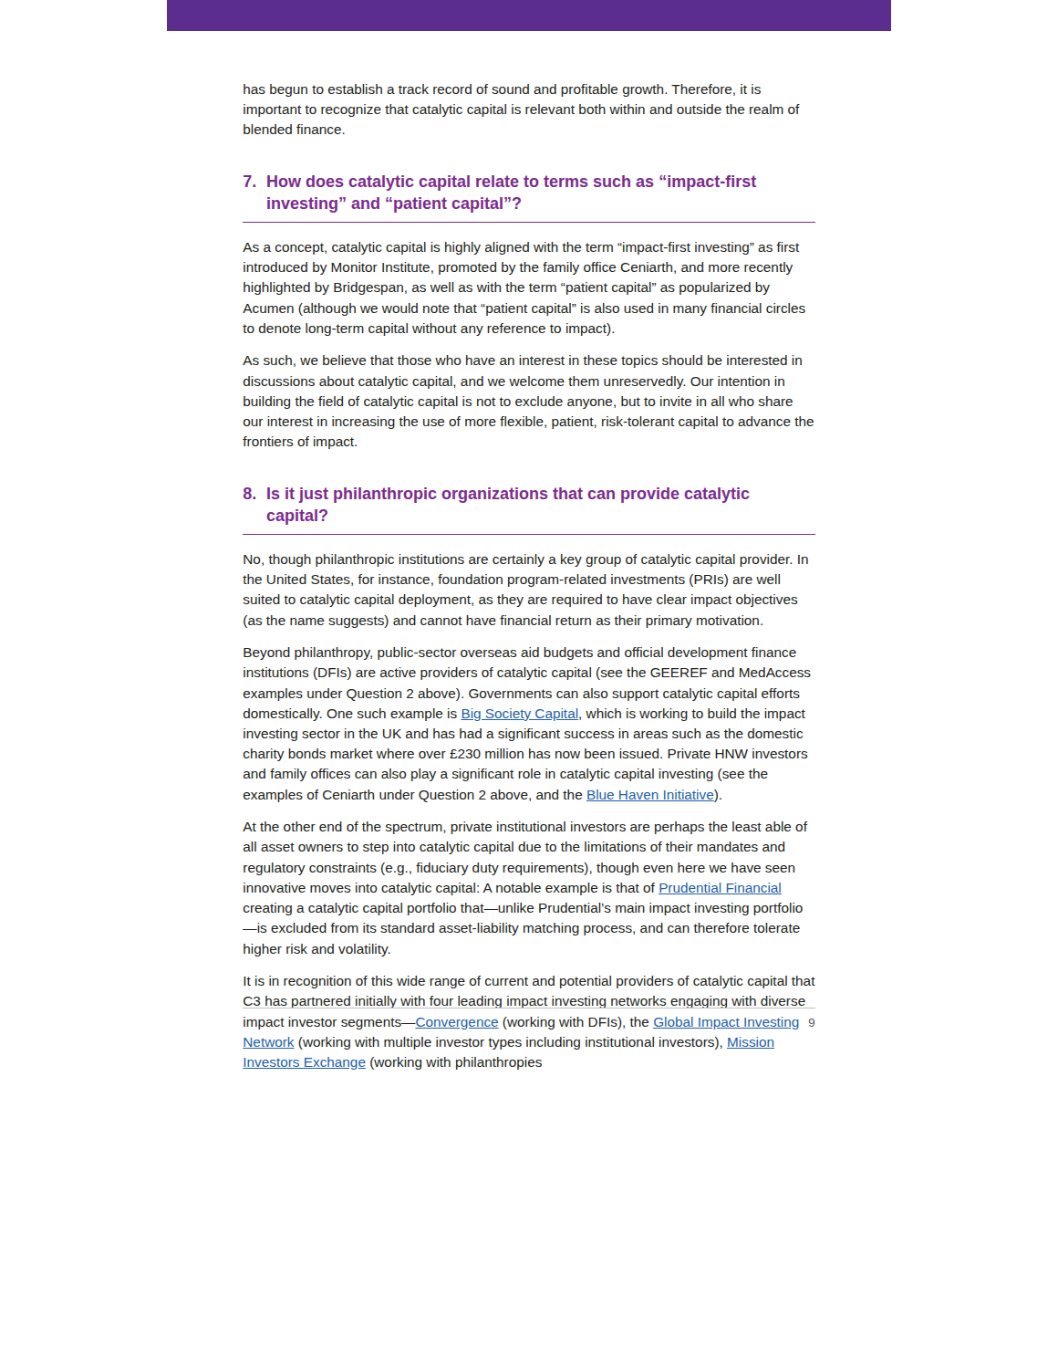has begun to establish a track record of sound and profitable growth. Therefore, it is important to recognize that catalytic capital is relevant both within and outside the realm of blended finance.
7. How does catalytic capital relate to terms such as “impact-first investing” and “patient capital”?
As a concept, catalytic capital is highly aligned with the term “impact-first investing” as first introduced by Monitor Institute, promoted by the family office Ceniarth, and more recently highlighted by Bridgespan, as well as with the term “patient capital” as popularized by Acumen (although we would note that “patient capital” is also used in many financial circles to denote long-term capital without any reference to impact).
As such, we believe that those who have an interest in these topics should be interested in discussions about catalytic capital, and we welcome them unreservedly. Our intention in building the field of catalytic capital is not to exclude anyone, but to invite in all who share our interest in increasing the use of more flexible, patient, risk-tolerant capital to advance the frontiers of impact.
8. Is it just philanthropic organizations that can provide catalytic capital?
No, though philanthropic institutions are certainly a key group of catalytic capital provider. In the United States, for instance, foundation program-related investments (PRIs) are well suited to catalytic capital deployment, as they are required to have clear impact objectives (as the name suggests) and cannot have financial return as their primary motivation.
Beyond philanthropy, public-sector overseas aid budgets and official development finance institutions (DFIs) are active providers of catalytic capital (see the GEEREF and MedAccess examples under Question 2 above). Governments can also support catalytic capital efforts domestically. One such example is Big Society Capital, which is working to build the impact investing sector in the UK and has had a significant success in areas such as the domestic charity bonds market where over £230 million has now been issued. Private HNW investors and family offices can also play a significant role in catalytic capital investing (see the examples of Ceniarth under Question 2 above, and the Blue Haven Initiative).
At the other end of the spectrum, private institutional investors are perhaps the least able of all asset owners to step into catalytic capital due to the limitations of their mandates and regulatory constraints (e.g., fiduciary duty requirements), though even here we have seen innovative moves into catalytic capital: A notable example is that of Prudential Financial creating a catalytic capital portfolio that—unlike Prudential’s main impact investing portfolio—is excluded from its standard asset-liability matching process, and can therefore tolerate higher risk and volatility.
It is in recognition of this wide range of current and potential providers of catalytic capital that C3 has partnered initially with four leading impact investing networks engaging with diverse impact investor segments—Convergence (working with DFIs), the Global Impact Investing Network (working with multiple investor types including institutional investors), Mission Investors Exchange (working with philanthropies
9